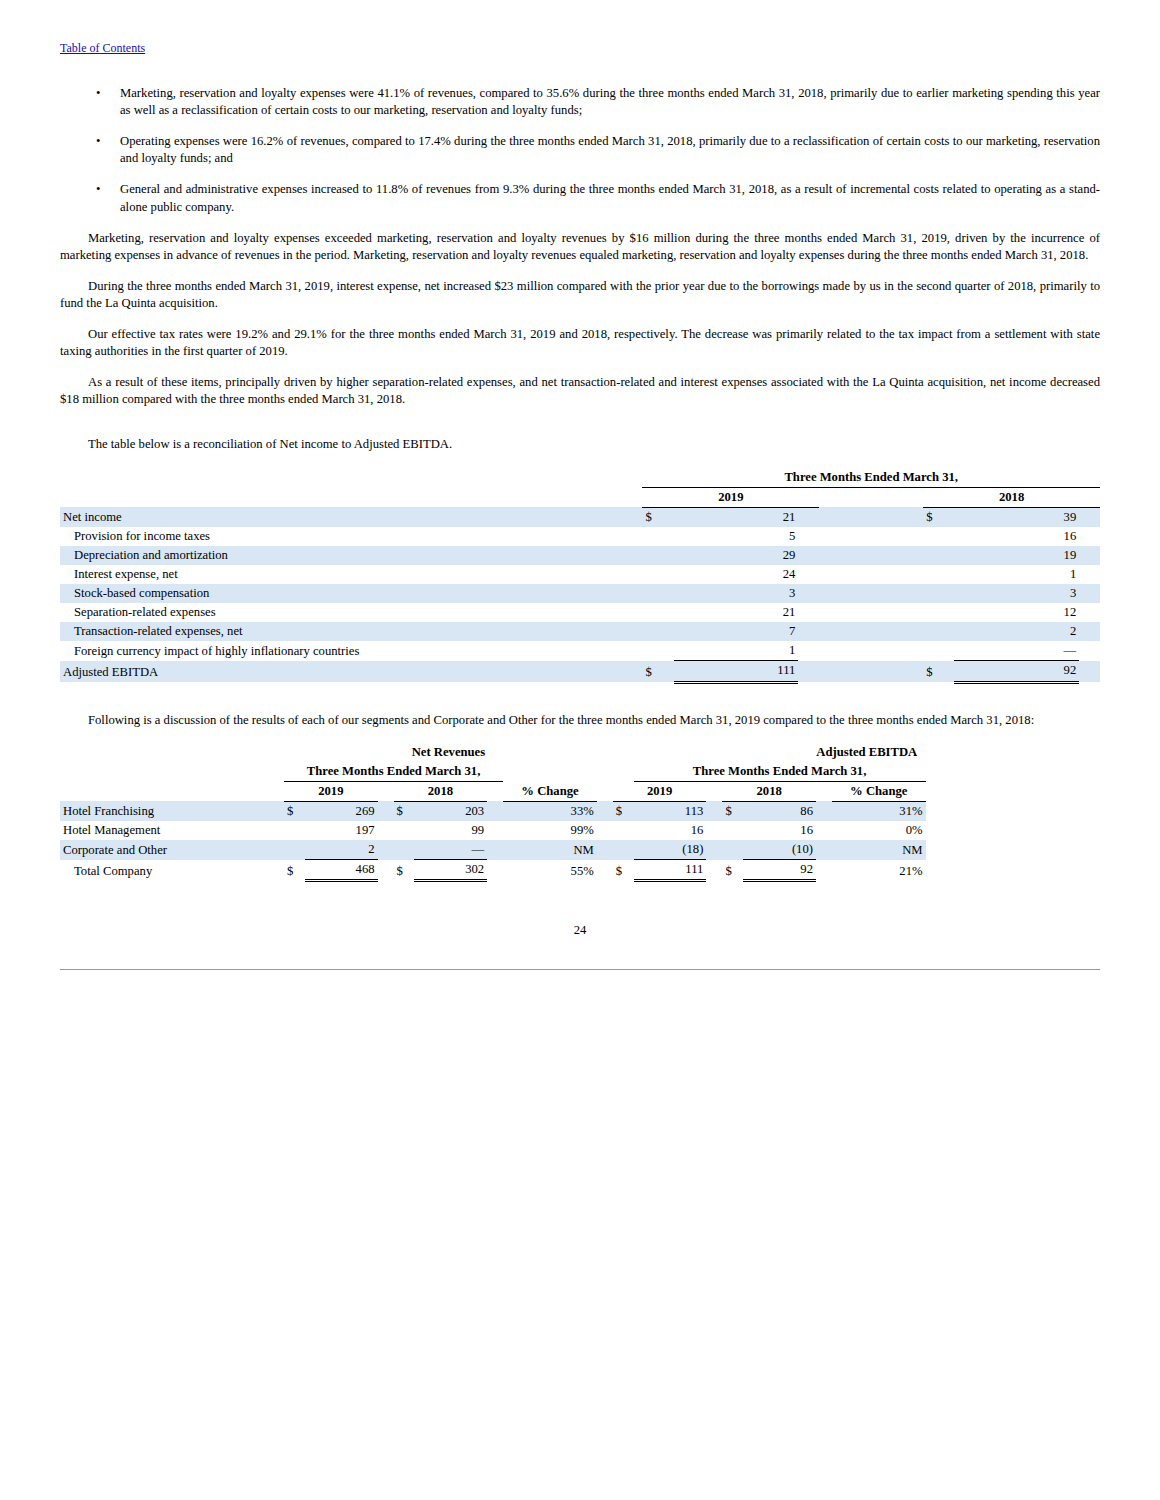Table of Contents
Marketing, reservation and loyalty expenses were 41.1% of revenues, compared to 35.6% during the three months ended March 31, 2018, primarily due to earlier marketing spending this year as well as a reclassification of certain costs to our marketing, reservation and loyalty funds;
Operating expenses were 16.2% of revenues, compared to 17.4% during the three months ended March 31, 2018, primarily due to a reclassification of certain costs to our marketing, reservation and loyalty funds; and
General and administrative expenses increased to 11.8% of revenues from 9.3% during the three months ended March 31, 2018, as a result of incremental costs related to operating as a stand-alone public company.
Marketing, reservation and loyalty expenses exceeded marketing, reservation and loyalty revenues by $16 million during the three months ended March 31, 2019, driven by the incurrence of marketing expenses in advance of revenues in the period. Marketing, reservation and loyalty revenues equaled marketing, reservation and loyalty expenses during the three months ended March 31, 2018.
During the three months ended March 31, 2019, interest expense, net increased $23 million compared with the prior year due to the borrowings made by us in the second quarter of 2018, primarily to fund the La Quinta acquisition.
Our effective tax rates were 19.2% and 29.1% for the three months ended March 31, 2019 and 2018, respectively. The decrease was primarily related to the tax impact from a settlement with state taxing authorities in the first quarter of 2019.
As a result of these items, principally driven by higher separation-related expenses, and net transaction-related and interest expenses associated with the La Quinta acquisition, net income decreased $18 million compared with the three months ended March 31, 2018.
The table below is a reconciliation of Net income to Adjusted EBITDA.
| | | Three Months Ended March 31, |
| | | 2019 | | 2018 |
| Net income | | $ | 21 | | | $ | 39 | |
| Provision for income taxes | | | 5 | | | | 16 | |
| Depreciation and amortization | | | 29 | | | | 19 | |
| Interest expense, net | | | 24 | | | | 1 | |
| Stock-based compensation | | | 3 | | | | 3 | |
| Separation-related expenses | | | 21 | | | | 12 | |
| Transaction-related expenses, net | | | 7 | | | | 2 | |
| Foreign currency impact of highly inflationary countries | | | 1 | | | | — | |
| Adjusted EBITDA | | $ | 111 | | | $ | 92 | |
Following is a discussion of the results of each of our segments and Corporate and Other for the three months ended March 31, 2019 compared to the three months ended March 31, 2018:
| | | Net Revenues | | Adjusted EBITDA |
| | | Three Months Ended March 31, | | | | Three Months Ended March 31, | | |
| | | 2019 | | 2018 | | % Change | | 2019 | | 2018 | | % Change |
| Hotel Franchising | | $ | 269 | | $ | 203 | | 33% | | $ | 113 | | $ | 86 | | 31% |
| Hotel Management | | | 197 | | | 99 | | 99% | | | 16 | | | 16 | | 0% |
| Corporate and Other | | | 2 | | | — | | NM | | | (18) | | | (10) | | NM |
| Total Company | | $ | 468 | | $ | 302 | | 55% | | $ | 111 | | $ | 92 | | 21% |
24